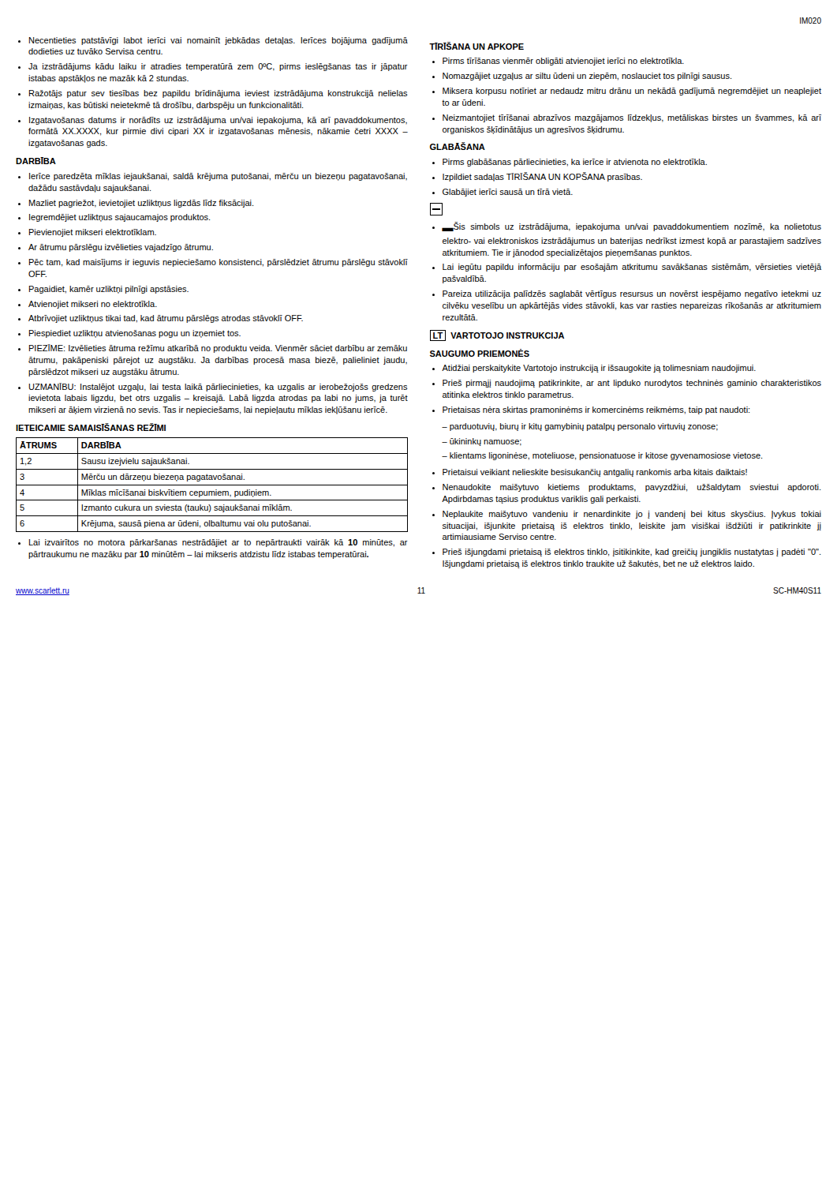IM020
Necentieties patstāvīgi labot ierīci vai nomainīt jebkādas detaļas. Ierīces bojājuma gadījumā dodieties uz tuvāko Servisa centru.
Ja izstrādājums kādu laiku ir atradies temperatūrā zem 0ºC, pirms ieslēgšanas tas ir jāpatur istabas apstākļos ne mazāk kā 2 stundas.
Ražotājs patur sev tiesības bez papildu brīdinājuma ieviest izstrādājuma konstrukcijā nelielas izmaiņas, kas būtiski neietekmē tā drošību, darbspēju un funkcionalitāti.
Izgatavošanas datums ir norādīts uz izstrādājuma un/vai iepakojuma, kā arī pavaddokumentos, formātā XX.XXXX, kur pirmie divi cipari XX ir izgatavošanas mēnesis, nākamie četri XXXX – izgatavošanas gads.
Darbība
Ierīce paredzēta mīklas iejaukšanai, saldā krējuma putošanai, mērču un biezeņu pagatavošanai, dažādu sastāvdaļu sajaukšanai.
Mazliet pagriežot, ievietojiet uzliktņus ligzdās līdz fiksācijai.
Iegremdējiet uzliktņus sajaucamajos produktos.
Pievienojiet mikseri elektrotīklam.
Ar ātrumu pārslēgu izvēlieties vajadzīgo ātrumu.
Pēc tam, kad maisījums ir ieguvis nepieciešamo konsistenci, pārslēdziet ātrumu pārslēgu stāvoklī OFF.
Pagaidiet, kamēr uzliktņi pilnīgi apstāsies.
Atvienojiet mikseri no elektrotīkla.
Atbrīvojiet uzliktņus tikai tad, kad ātrumu pārslēgs atrodas stāvoklī OFF.
Piespiediet uzliktņu atvienošanas pogu un izņemiet tos.
PIEZĪME: Izvēlieties ātruma režīmu atkarībā no produktu veida. Vienmēr sāciet darbību ar zemāku ātrumu, pakāpeniski pārejot uz augstāku. Ja darbības procesā masa biezē, palieliniet jaudu, pārslēdzot mikseri uz augstāku ātrumu.
UZMANĪBU: Instalējot uzgaļu, lai testa laikā pārliecinieties, ka uzgalis ar ierobežojošs gredzens ievietota labais ligzdu, bet otrs uzgalis – kreisajā. Labā ligzda atrodas pa labi no jums, ja turēt mikseri ar āķiem virzienā no sevis. Tas ir nepieciešams, lai nepieļautu mīklas iekļūšanu ierīcē.
Ieteicamie samaisīšanas režīmi
| ĀTRUMS | DARBĪBA |
| --- | --- |
| 1,2 | Sausu izejvielu sajaukšanai. |
| 3 | Mērču un dārzeņu biezeņa pagatavošanai. |
| 4 | Mīklas mīcīšanai biskvītiem cepumiem, pudiņiem. |
| 5 | Izmanto cukura un sviesta (tauku) sajaukšanai mīklām. |
| 6 | Krējuma, sausā piena ar ūdeni, olbaltumu vai olu putošanai. |
Lai izvairītos no motora pārkaršanas nestrādājiet ar to nepārtraukti vairāk kā 10 minūtes, ar pārtraukumu ne mazāku par 10 minūtēm – lai mikseris atdzistu līdz istabas temperatūrai.
Tīrīšana un apkope
Pirms tīrīšanas vienmēr obligāti atvienojiet ierīci no elektrotīkla.
Nomazgājiet uzgaļus ar siltu ūdeni un ziepēm, noslauciet tos pilnīgi sausus.
Miksera korpusu notīriet ar nedaudz mitru drānu un nekādā gadījumā negremdējiet un neaplejiet to ar ūdeni.
Neizmantojiet tīrīšanai abrazīvos mazgājamos līdzekļus, metāliskas birstes un švammes, kā arī organiskos šķīdinātājus un agresīvos šķidrumu.
Glabāšana
Pirms glabāšanas pārliecinieties, ka ierīce ir atvienota no elektrotīkla.
Izpildiet sadaļas TĪRĪŠANA UN KOPŠANA prasības.
Glabājiet ierīci sausā un tīrā vietā.
▬Šis simbols uz izstrādājuma, iepakojuma un/vai pavaddokumentiem nozīmē, ka nolietotus elektro- vai elektroniskos izstrādājumus un baterijas nedrīkst izmest kopā ar parastajiem sadzīves atkritumiem. Tie ir jānodod specializētajos pieņemšanas punktos.
Lai iegūtu papildu informāciju par esošajām atkritumu savākšanas sistēmām, vērsieties vietējā pašvaldībā.
Pareiza utilizācija palīdzēs saglabāt vērtīgus resursus un novērst iespējamo negatīvo ietekmi uz cilvēku veselību un apkārtējās vides stāvokli, kas var rasties nepareizas rīkošanās ar atkritumiem rezultātā.
LT VARTOTOJO INSTRUKCIJA
Saugumo priemonės
Atidžiai perskaitykite Vartotojo instrukciją ir išsaugokite ją tolimesniam naudojimui.
Prieš pirmąjį naudojimą patikrinkite, ar ant lipduko nurodytos techninės gaminio charakteristikos atitinka elektros tinklo parametrus.
Prietaisas nėra skirtas pramoninėms ir komercinėms reikmėms, taip pat naudoti:
– parduotuvių, biurų ir kitų gamybinių patalpų personalo virtuvių zonose;
– ūkininkų namuose;
– klientams ligoninėse, moteliuose, pensionatuose ir kitose gyvenamosiose vietose.
Prietaisui veikiant nelieskite besisukančių antgalių rankomis arba kitais daiktais!
Nenaudokite maišytuvo kietiems produktams, pavyzdžiui, užšaldytam sviestui apdoroti. Apdirbdamas tąsius produktus variklis gali perkaisti.
Neplaukite maišytuvo vandeniu ir nenardinkite jo į vandenį bei kitus skysčius. Įvykus tokiai situacijai, išjunkite prietaisą iš elektros tinklo, leiskite jam visiškai išdžiūti ir patikrinkite jį artimiausiame Serviso centre.
Prieš išjungdami prietaisą iš elektros tinklo, įsitikinkite, kad greičių jungiklis nustatytas į padėti "0". Išjungdami prietaisą iš elektros tinklo traukite už šakutės, bet ne už elektros laido.
www.scarlett.ru 11 SC-HM40S11